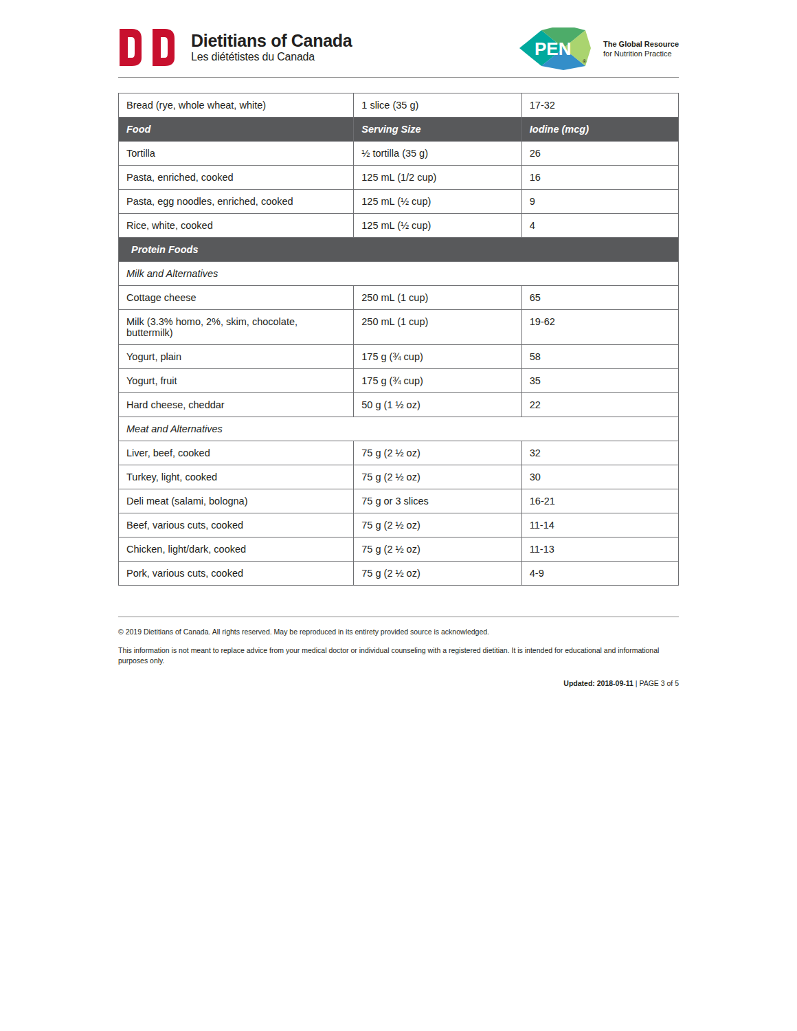Dietitians of Canada
Les diététistes du Canada
PEN ®
The Global Resource
for Nutrition Practice
| Bread (rye, whole wheat, white) | 1 slice (35 g) | 17-32 |
| Food | Serving Size | Iodine (mcg) |
| Tortilla | ½ tortilla (35 g) | 26 |
| Pasta, enriched, cooked | 125 mL (1/2 cup) | 16 |
| Pasta, egg noodles, enriched, cooked | 125 mL (½ cup) | 9 |
| Rice, white, cooked | 125 mL (½ cup) | 4 |
| Protein Foods |
| Milk and Alternatives |
| Cottage cheese | 250 mL (1 cup) | 65 |
| Milk (3.3% homo, 2%, skim, chocolate, buttermilk) | 250 mL (1 cup) | 19-62 |
| Yogurt, plain | 175 g (¾ cup) | 58 |
| Yogurt, fruit | 175 g (¾ cup) | 35 |
| Hard cheese, cheddar | 50 g (1 ½ oz) | 22 |
| Meat and Alternatives |
| Liver, beef, cooked | 75 g (2 ½ oz) | 32 |
| Turkey, light, cooked | 75 g (2 ½ oz) | 30 |
| Deli meat (salami, bologna) | 75 g or 3 slices | 16-21 |
| Beef, various cuts, cooked | 75 g (2 ½ oz) | 11-14 |
| Chicken, light/dark, cooked | 75 g (2 ½ oz) | 11-13 |
| Pork, various cuts, cooked | 75 g (2 ½ oz) | 4-9 |
© 2019 Dietitians of Canada. All rights reserved. May be reproduced in its entirety provided source is acknowledged.
This information is not meant to replace advice from your medical doctor or individual counseling with a registered dietitian. It is intended for educational and informational purposes only.
Updated: 2018-09-11 | PAGE 3 of 5